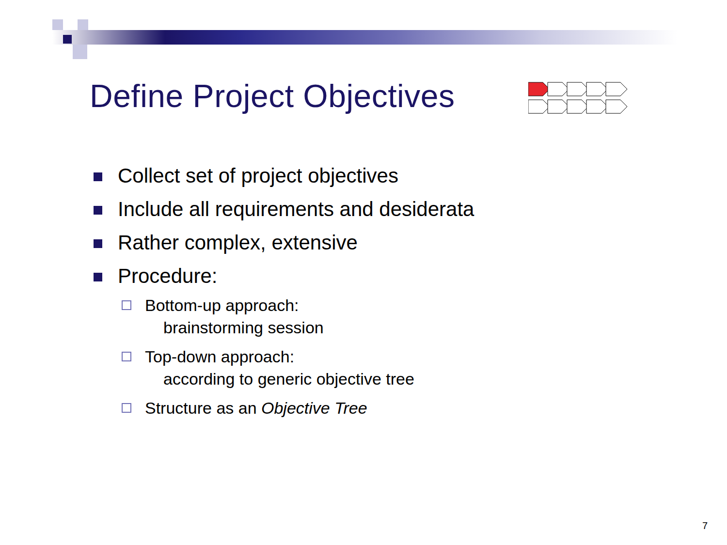Define Project Objectives
Collect set of project objectives
Include all requirements and desiderata
Rather complex, extensive
Procedure:
Bottom-up approach:brainstorming session
Top-down approach:according to generic objective tree
Structure as an Objective Tree
7